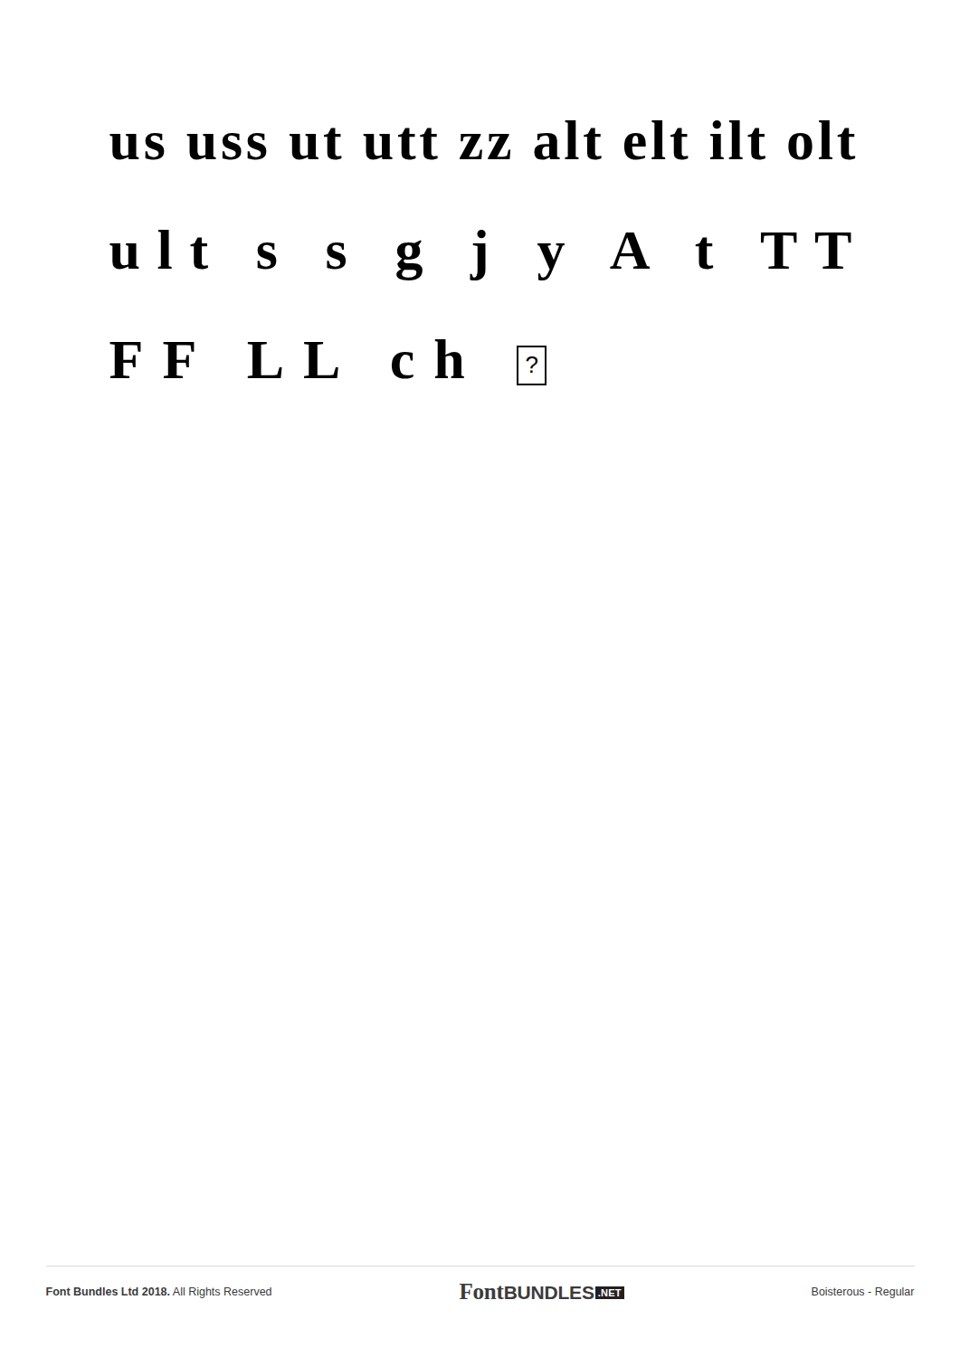us uss ut utt zz alt elt ilt olt
ult s s g j y A t TT
FF LL ch ?
Font Bundles Ltd 2018. All Rights Reserved
Font BUNDLES.NET
Boisterous - Regular